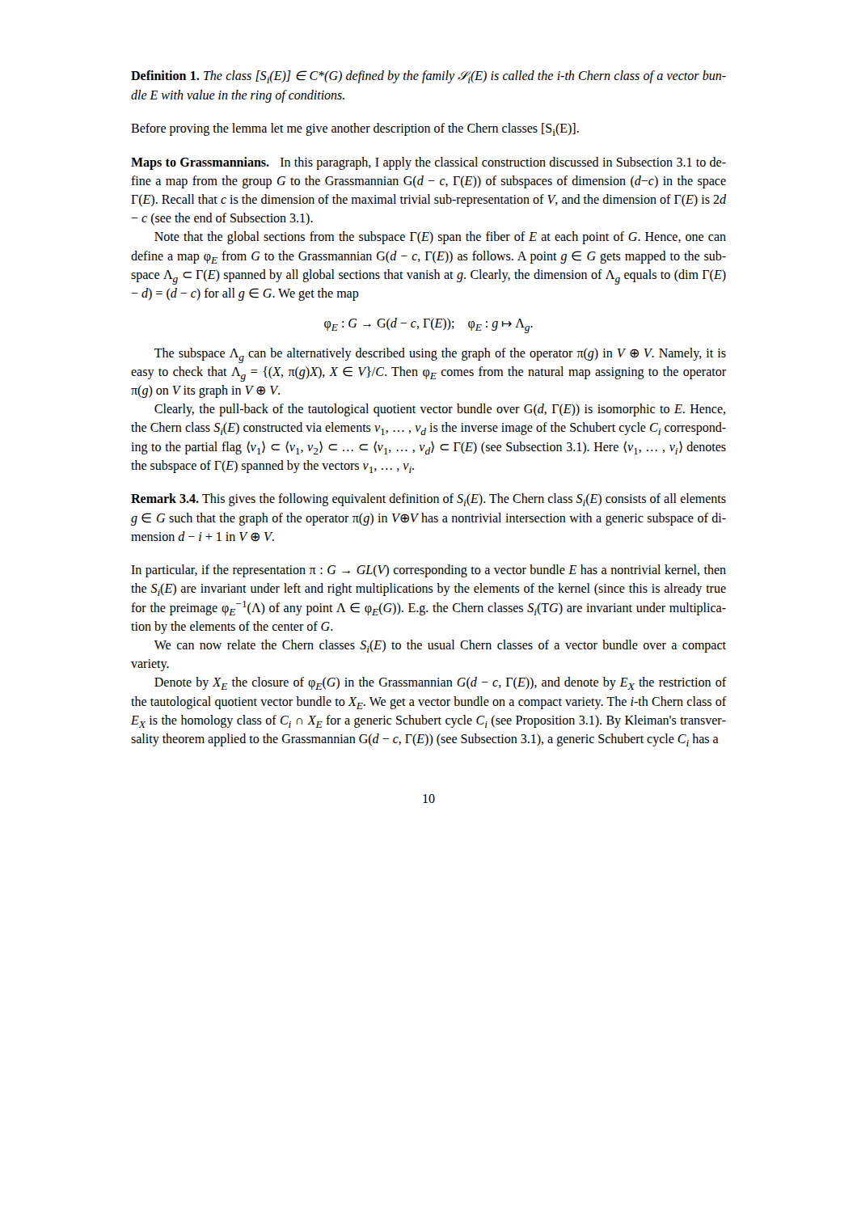Definition 1. The class [Si(E)] ∈ C*(G) defined by the family 𝒮i(E) is called the i-th Chern class of a vector bundle E with value in the ring of conditions.
Before proving the lemma let me give another description of the Chern classes [Si(E)].
Maps to Grassmannians. In this paragraph, I apply the classical construction discussed in Subsection 3.1 to define a map from the group G to the Grassmannian G(d − c, Γ(E)) of subspaces of dimension (d−c) in the space Γ(E). Recall that c is the dimension of the maximal trivial sub-representation of V, and the dimension of Γ(E) is 2d − c (see the end of Subsection 3.1).
Note that the global sections from the subspace Γ(E) span the fiber of E at each point of G. Hence, one can define a map φE from G to the Grassmannian G(d − c, Γ(E)) as follows. A point g ∈ G gets mapped to the subspace Λg ⊂ Γ(E) spanned by all global sections that vanish at g. Clearly, the dimension of Λg equals to (dim Γ(E) − d) = (d − c) for all g ∈ G. We get the map
φE : G → G(d − c, Γ(E)); φE : g ↦ Λg.
The subspace Λg can be alternatively described using the graph of the operator π(g) in V ⊕ V. Namely, it is easy to check that Λg = {(X, π(g)X), X ∈ V}/C. Then φE comes from the natural map assigning to the operator π(g) on V its graph in V ⊕ V.
Clearly, the pull-back of the tautological quotient vector bundle over G(d, Γ(E)) is isomorphic to E. Hence, the Chern class Si(E) constructed via elements v1, … , vd is the inverse image of the Schubert cycle Ci corresponding to the partial flag ⟨v1⟩ ⊂ ⟨v1, v2⟩ ⊂ … ⊂ ⟨v1, … , vd⟩ ⊂ Γ(E) (see Subsection 3.1). Here ⟨v1, … , vi⟩ denotes the subspace of Γ(E) spanned by the vectors v1, … , vi.
Remark 3.4. This gives the following equivalent definition of Si(E). The Chern class Si(E) consists of all elements g ∈ G such that the graph of the operator π(g) in V⊕V has a nontrivial intersection with a generic subspace of dimension d − i + 1 in V ⊕ V.
In particular, if the representation π : G → GL(V) corresponding to a vector bundle E has a nontrivial kernel, then the Si(E) are invariant under left and right multiplications by the elements of the kernel (since this is already true for the preimage φE−1(Λ) of any point Λ ∈ φE(G)). E.g. the Chern classes Si(TG) are invariant under multiplication by the elements of the center of G.
We can now relate the Chern classes Si(E) to the usual Chern classes of a vector bundle over a compact variety.
Denote by XE the closure of φE(G) in the Grassmannian G(d − c, Γ(E)), and denote by EX the restriction of the tautological quotient vector bundle to XE. We get a vector bundle on a compact variety. The i-th Chern class of EX is the homology class of Ci ∩ XE for a generic Schubert cycle Ci (see Proposition 3.1). By Kleiman's transversality theorem applied to the Grassmannian G(d − c, Γ(E)) (see Subsection 3.1), a generic Schubert cycle Ci has a
10